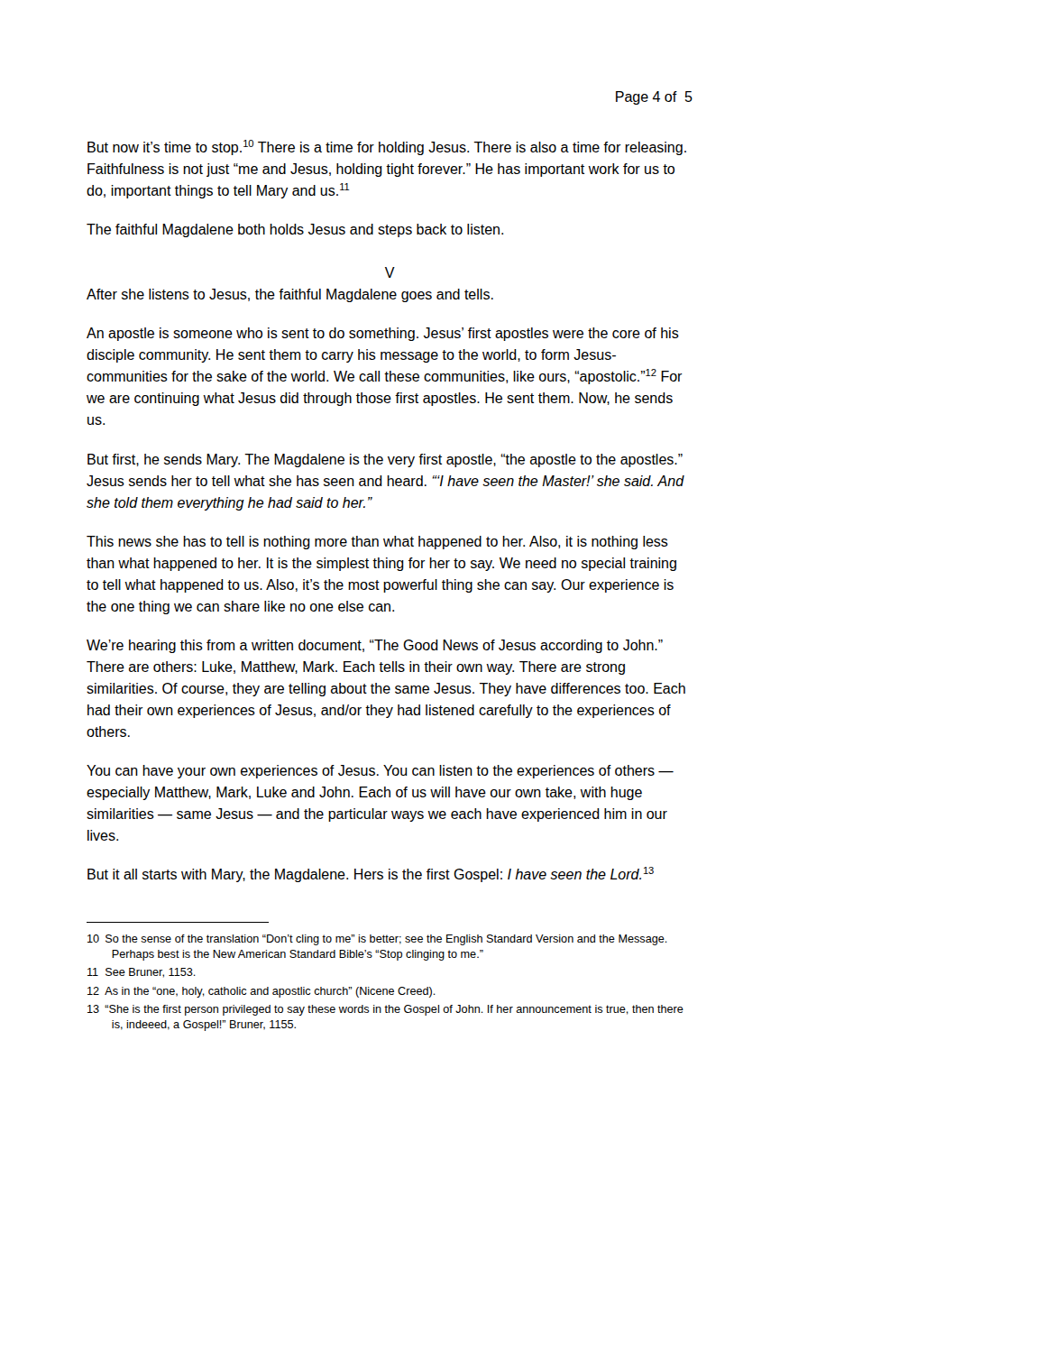Page 4 of 5
But now it’s time to stop.10 There is a time for holding Jesus. There is also a time for releasing. Faithfulness is not just “me and Jesus, holding tight forever.” He has important work for us to do, important things to tell Mary and us.11
The faithful Magdalene both holds Jesus and steps back to listen.
V
After she listens to Jesus, the faithful Magdalene goes and tells.
An apostle is someone who is sent to do something. Jesus’ first apostles were the core of his disciple community. He sent them to carry his message to the world, to form Jesus-communities for the sake of the world. We call these communities, like ours, “apostolic.”12 For we are continuing what Jesus did through those first apostles. He sent them. Now, he sends us.
But first, he sends Mary. The Magdalene is the very first apostle, “the apostle to the apostles.” Jesus sends her to tell what she has seen and heard. “‘I have seen the Master!’ she said. And she told them everything he had said to her.”
This news she has to tell is nothing more than what happened to her. Also, it is nothing less than what happened to her. It is the simplest thing for her to say. We need no special training to tell what happened to us. Also, it’s the most powerful thing she can say. Our experience is the one thing we can share like no one else can.
We’re hearing this from a written document, “The Good News of Jesus according to John.” There are others: Luke, Matthew, Mark. Each tells in their own way. There are strong similarities. Of course, they are telling about the same Jesus. They have differences too. Each had their own experiences of Jesus, and/or they had listened carefully to the experiences of others.
You can have your own experiences of Jesus. You can listen to the experiences of others — especially Matthew, Mark, Luke and John. Each of us will have our own take, with huge similarities — same Jesus — and the particular ways we each have experienced him in our lives.
But it all starts with Mary, the Magdalene. Hers is the first Gospel: I have seen the Lord.13
10 So the sense of the translation “Don’t cling to me” is better; see the English Standard Version and the Message. Perhaps best is the New American Standard Bible’s “Stop clinging to me.”
11 See Bruner, 1153.
12 As in the “one, holy, catholic and apostlic church” (Nicene Creed).
13“She is the first person privileged to say these words in the Gospel of John. If her announcement is true, then there is, indeeed, a Gospel!” Bruner, 1155.